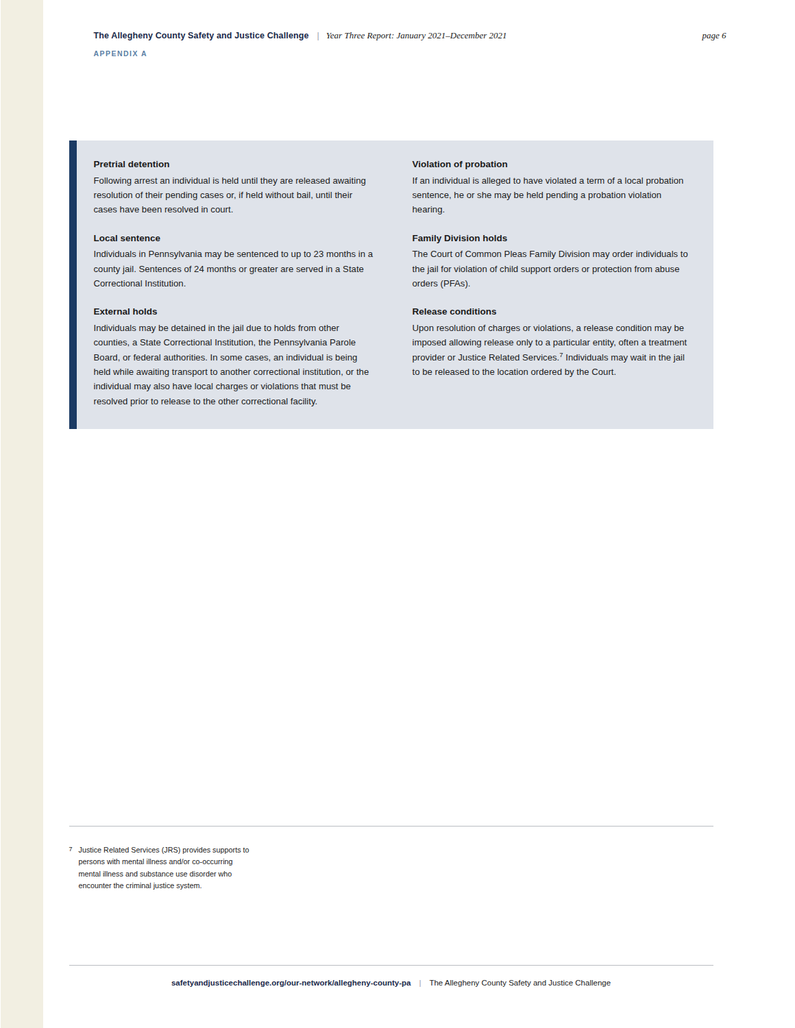The Allegheny County Safety and Justice Challenge|Year Three Report: January 2021–December 2021 page 6
APPENDIX A
Pretrial detention
Following arrest an individual is held until they are released awaiting resolution of their pending cases or, if held without bail, until their cases have been resolved in court.
Local sentence
Individuals in Pennsylvania may be sentenced to up to 23 months in a county jail. Sentences of 24 months or greater are served in a State Correctional Institution.
External holds
Individuals may be detained in the jail due to holds from other counties, a State Correctional Institution, the Pennsylvania Parole Board, or federal authorities. In some cases, an individual is being held while awaiting transport to another correctional institution, or the individual may also have local charges or violations that must be resolved prior to release to the other correctional facility.
Violation of probation
If an individual is alleged to have violated a term of a local probation sentence, he or she may be held pending a probation violation hearing.
Family Division holds
The Court of Common Pleas Family Division may order individuals to the jail for violation of child support orders or protection from abuse orders (PFAs).
Release conditions
Upon resolution of charges or violations, a release condition may be imposed allowing release only to a particular entity, often a treatment provider or Justice Related Services.7 Individuals may wait in the jail to be released to the location ordered by the Court.
7 Justice Related Services (JRS) provides supports to persons with mental illness and/or co-occurring mental illness and substance use disorder who encounter the criminal justice system.
safetyandjusticechallenge.org/our-network/allegheny-county-pa|The Allegheny County Safety and Justice Challenge